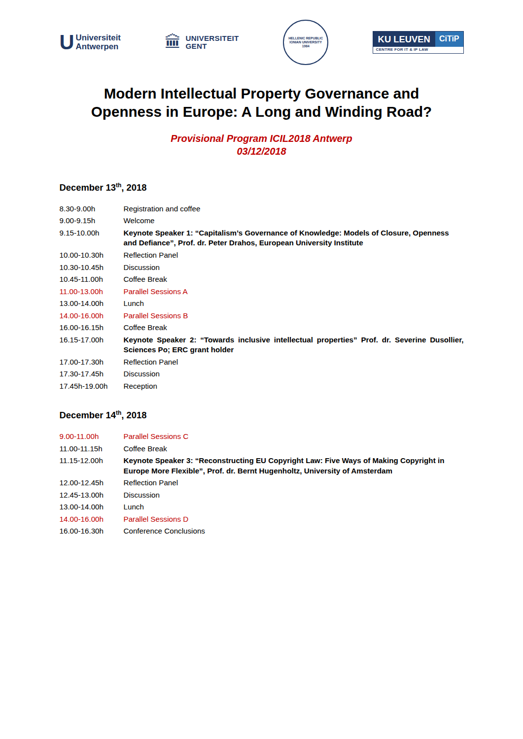U Universiteit
Antwerpen
🏛 UNIVERSITEIT
GENT
Hellenic Republic
Ionian University
1984
KU LEUVEN CiTiP
CENTRE FOR IT & IP LAW
Modern Intellectual Property Governance and
Openness in Europe: A Long and Winding Road?
Provisional Program ICIL2018 Antwerp
03/12/2018
December 13th, 2018
| 8.30-9.00h | Registration and coffee |
| 9.00-9.15h | Welcome |
| 9.15-10.00h | Keynote Speaker 1: “Capitalism’s Governance of Knowledge: Models of Closure, Openness and Defiance”, Prof. dr. Peter Drahos, European University Institute |
| 10.00-10.30h | Reflection Panel |
| 10.30-10.45h | Discussion |
| 10.45-11.00h | Coffee Break |
| 11.00-13.00h | Parallel Sessions A |
| 13.00-14.00h | Lunch |
| 14.00-16.00h | Parallel Sessions B |
| 16.00-16.15h | Coffee Break |
| 16.15-17.00h | Keynote Speaker 2: “Towards inclusive intellectual properties” Prof. dr. Severine Dusollier, Sciences Po; ERC grant holder |
| 17.00-17.30h | Reflection Panel |
| 17.30-17.45h | Discussion |
| 17.45h-19.00h | Reception |
December 14th, 2018
| 9.00-11.00h | Parallel Sessions C |
| 11.00-11.15h | Coffee Break |
| 11.15-12.00h | Keynote Speaker 3: “Reconstructing EU Copyright Law: Five Ways of Making Copyright in Europe More Flexible”, Prof. dr. Bernt Hugenholtz, University of Amsterdam |
| 12.00-12.45h | Reflection Panel |
| 12.45-13.00h | Discussion |
| 13.00-14.00h | Lunch |
| 14.00-16.00h | Parallel Sessions D |
| 16.00-16.30h | Conference Conclusions |